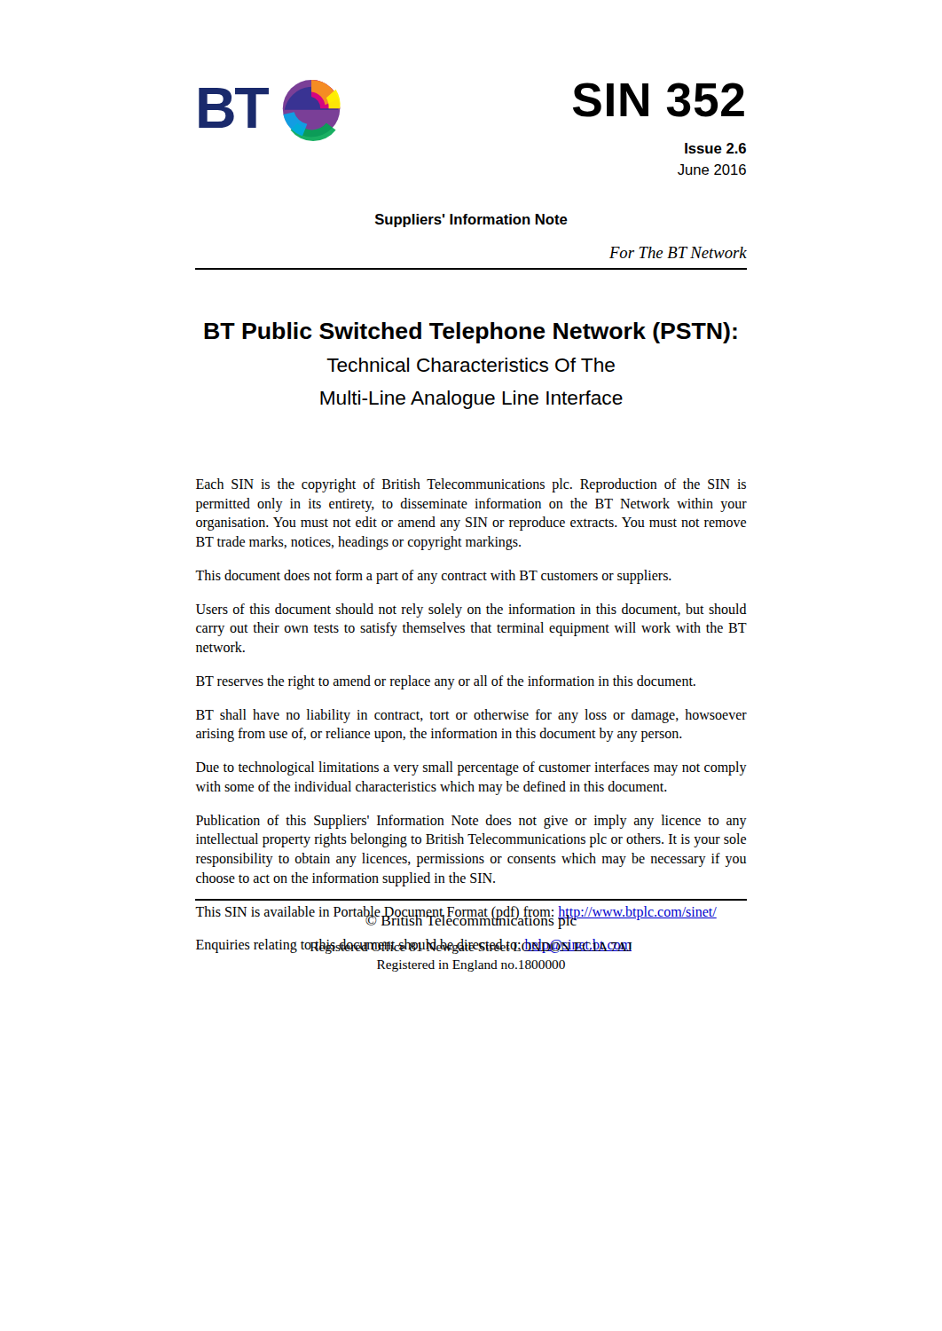B T
SIN 352
Issue 2.6
June 2016
Suppliers' Information Note
For The BT Network
BT Public Switched Telephone Network (PSTN):
Technical Characteristics Of The
Multi-Line Analogue Line Interface
Each SIN is the copyright of British Telecommunications plc. Reproduction of the SIN is permitted only in its entirety, to disseminate information on the BT Network within your organisation. You must not edit or amend any SIN or reproduce extracts. You must not remove BT trade marks, notices, headings or copyright markings.
This document does not form a part of any contract with BT customers or suppliers.
Users of this document should not rely solely on the information in this document, but should carry out their own tests to satisfy themselves that terminal equipment will work with the BT network.
BT reserves the right to amend or replace any or all of the information in this document.
BT shall have no liability in contract, tort or otherwise for any loss or damage, howsoever arising from use of, or reliance upon, the information in this document by any person.
Due to technological limitations a very small percentage of customer interfaces may not comply with some of the individual characteristics which may be defined in this document.
Publication of this Suppliers' Information Note does not give or imply any licence to any intellectual property rights belonging to British Telecommunications plc or others. It is your sole responsibility to obtain any licences, permissions or consents which may be necessary if you choose to act on the information supplied in the SIN.
This SIN is available in Portable Document Format (pdf) from: http://www.btplc.com/sinet/
Enquiries relating to this document should be directed to: help@sinet.bt.com
© British Telecommunications plc
Registered Office 81 Newgate Street LONDON EC1A 7AJ
Registered in England no.1800000